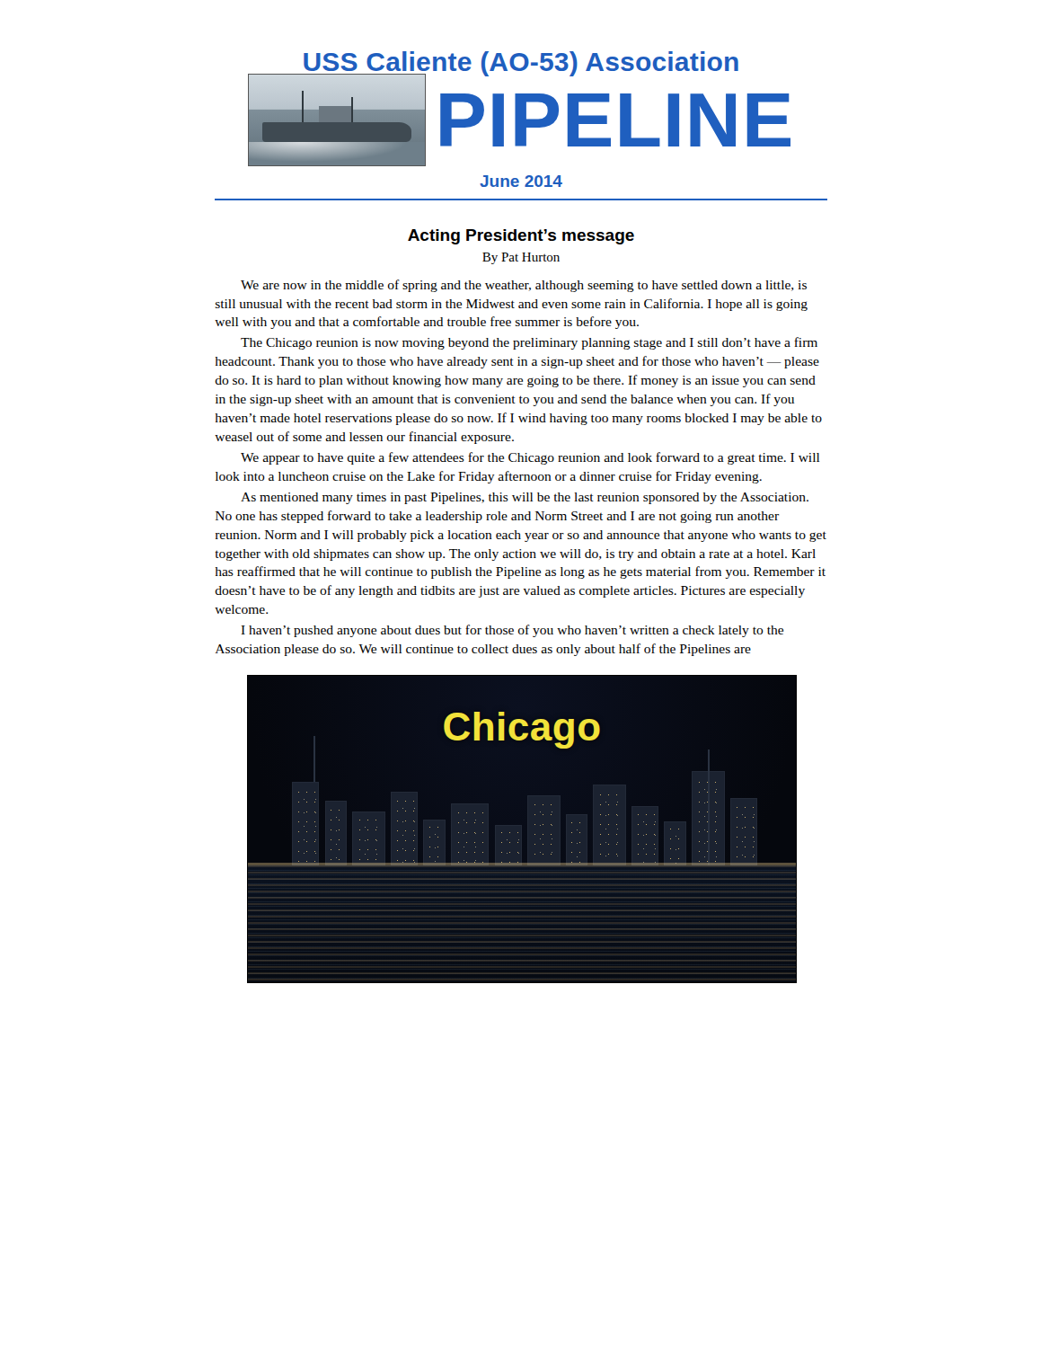USS Caliente (AO-53) Association
PIPELINE
June 2014
Acting President’s message
By Pat Hurton
We are now in the middle of spring and the weather, although seeming to have settled down a little, is still unusual with the recent bad storm in the Midwest and even some rain in California. I hope all is going well with you and that a comfortable and trouble free summer is before you.
The Chicago reunion is now moving beyond the preliminary planning stage and I still don’t have a firm headcount. Thank you to those who have already sent in a sign-up sheet and for those who haven’t — please do so. It is hard to plan without knowing how many are going to be there. If money is an issue you can send in the sign-up sheet with an amount that is convenient to you and send the balance when you can. If you haven’t made hotel reservations please do so now. If I wind having too many rooms blocked I may be able to weasel out of some and lessen our financial exposure.
We appear to have quite a few attendees for the Chicago reunion and look forward to a great time. I will look into a luncheon cruise on the Lake for Friday afternoon or a dinner cruise for Friday evening.
As mentioned many times in past Pipelines, this will be the last reunion sponsored by the Association. No one has stepped forward to take a leadership role and Norm Street and I are not going run another reunion. Norm and I will probably pick a location each year or so and announce that anyone who wants to get together with old shipmates can show up. The only action we will do, is try and obtain a rate at a hotel. Karl has reaffirmed that he will continue to publish the Pipeline as long as he gets material from you. Remember it doesn’t have to be of any length and tidbits are just are valued as complete articles. Pictures are especially welcome.
I haven’t pushed anyone about dues but for those of you who haven’t written a check lately to the Association please do so. We will continue to collect dues as only about half of the Pipelines are
Chicago